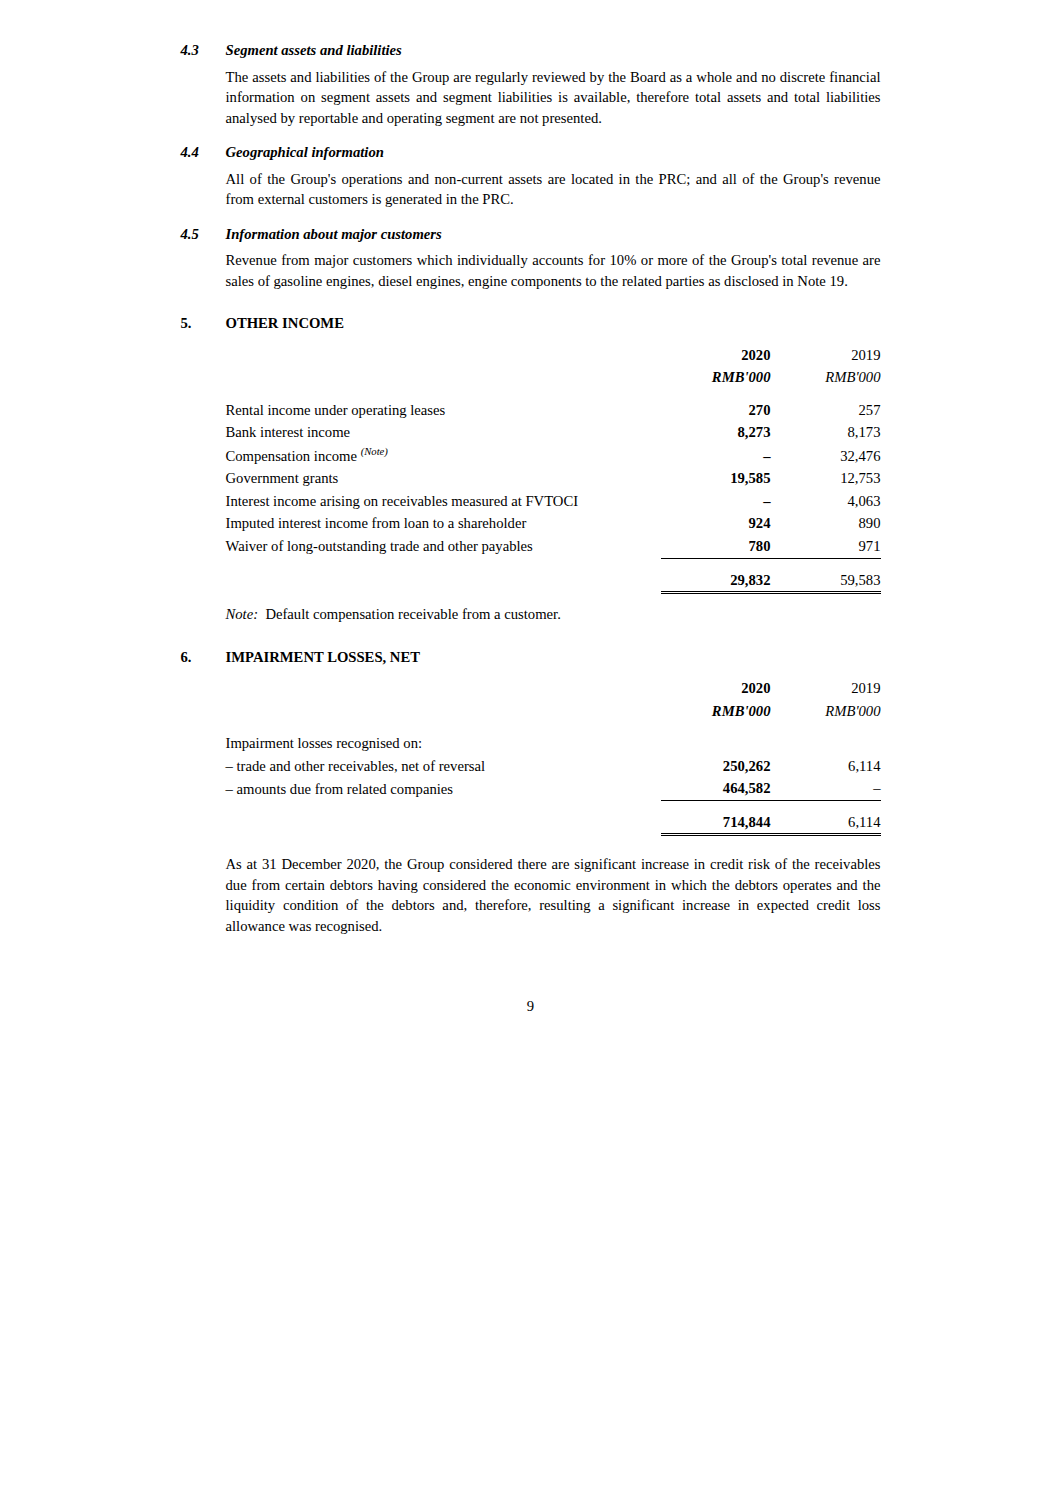4.3
Segment assets and liabilities
The assets and liabilities of the Group are regularly reviewed by the Board as a whole and no discrete financial information on segment assets and segment liabilities is available, therefore total assets and total liabilities analysed by reportable and operating segment are not presented.
4.4
Geographical information
All of the Group's operations and non-current assets are located in the PRC; and all of the Group's revenue from external customers is generated in the PRC.
4.5
Information about major customers
Revenue from major customers which individually accounts for 10% or more of the Group's total revenue are sales of gasoline engines, diesel engines, engine components to the related parties as disclosed in Note 19.
5.
OTHER INCOME
| | 2020 | 2019 |
| | RMB'000 | RMB'000 |
| Rental income under operating leases | 270 | 257 |
| Bank interest income | 8,273 | 8,173 |
| Compensation income (Note) | – | 32,476 |
| Government grants | 19,585 | 12,753 |
| Interest income arising on receivables measured at FVTOCI | – | 4,063 |
| Imputed interest income from loan to a shareholder | 924 | 890 |
| Waiver of long-outstanding trade and other payables | 780 | 971 |
| | 29,832 | 59,583 |
Note: Default compensation receivable from a customer.
6.
IMPAIRMENT LOSSES, NET
| | 2020 | 2019 |
| | RMB'000 | RMB'000 |
| Impairment losses recognised on: | | |
| – trade and other receivables, net of reversal | 250,262 | 6,114 |
| – amounts due from related companies | 464,582 | – |
| | 714,844 | 6,114 |
As at 31 December 2020, the Group considered there are significant increase in credit risk of the receivables due from certain debtors having considered the economic environment in which the debtors operates and the liquidity condition of the debtors and, therefore, resulting a significant increase in expected credit loss allowance was recognised.
9